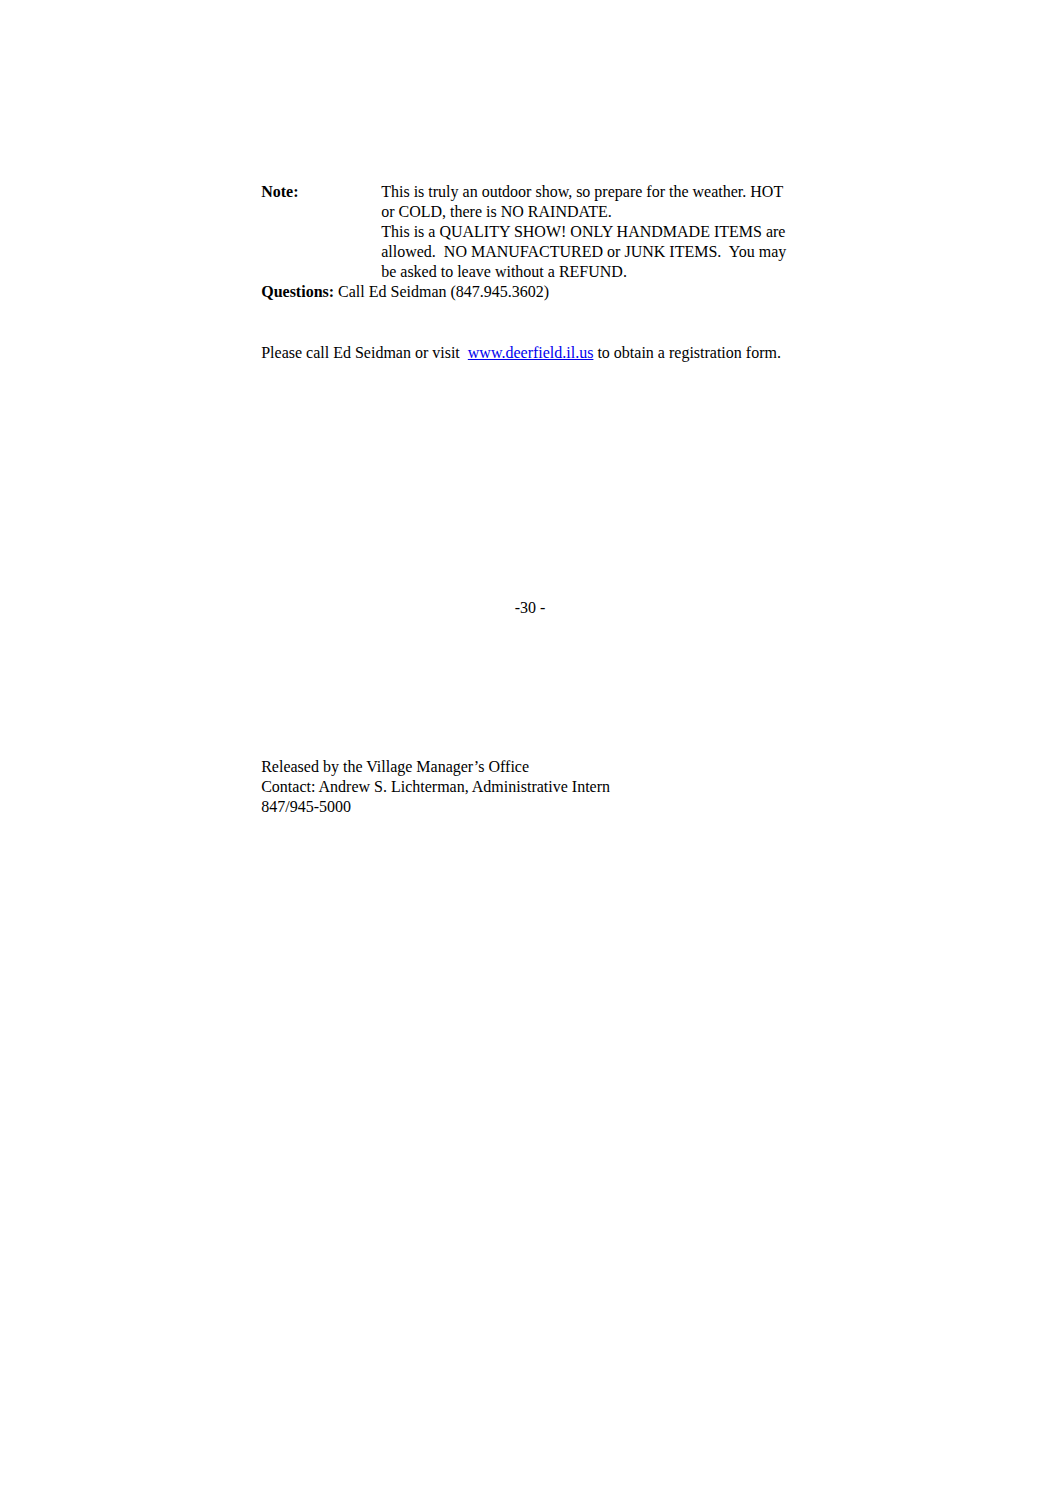Note:
This is truly an outdoor show, so prepare for the weather. HOT or COLD, there is NO RAINDATE.
This is a QUALITY SHOW! ONLY HANDMADE ITEMS are allowed. NO MANUFACTURED or JUNK ITEMS. You may be asked to leave without a REFUND.
Questions: Call Ed Seidman (847.945.3602)
Please call Ed Seidman or visit www.deerfield.il.us to obtain a registration form.
-30 -
Released by the Village Manager’s Office
Contact: Andrew S. Lichterman, Administrative Intern
847/945-5000